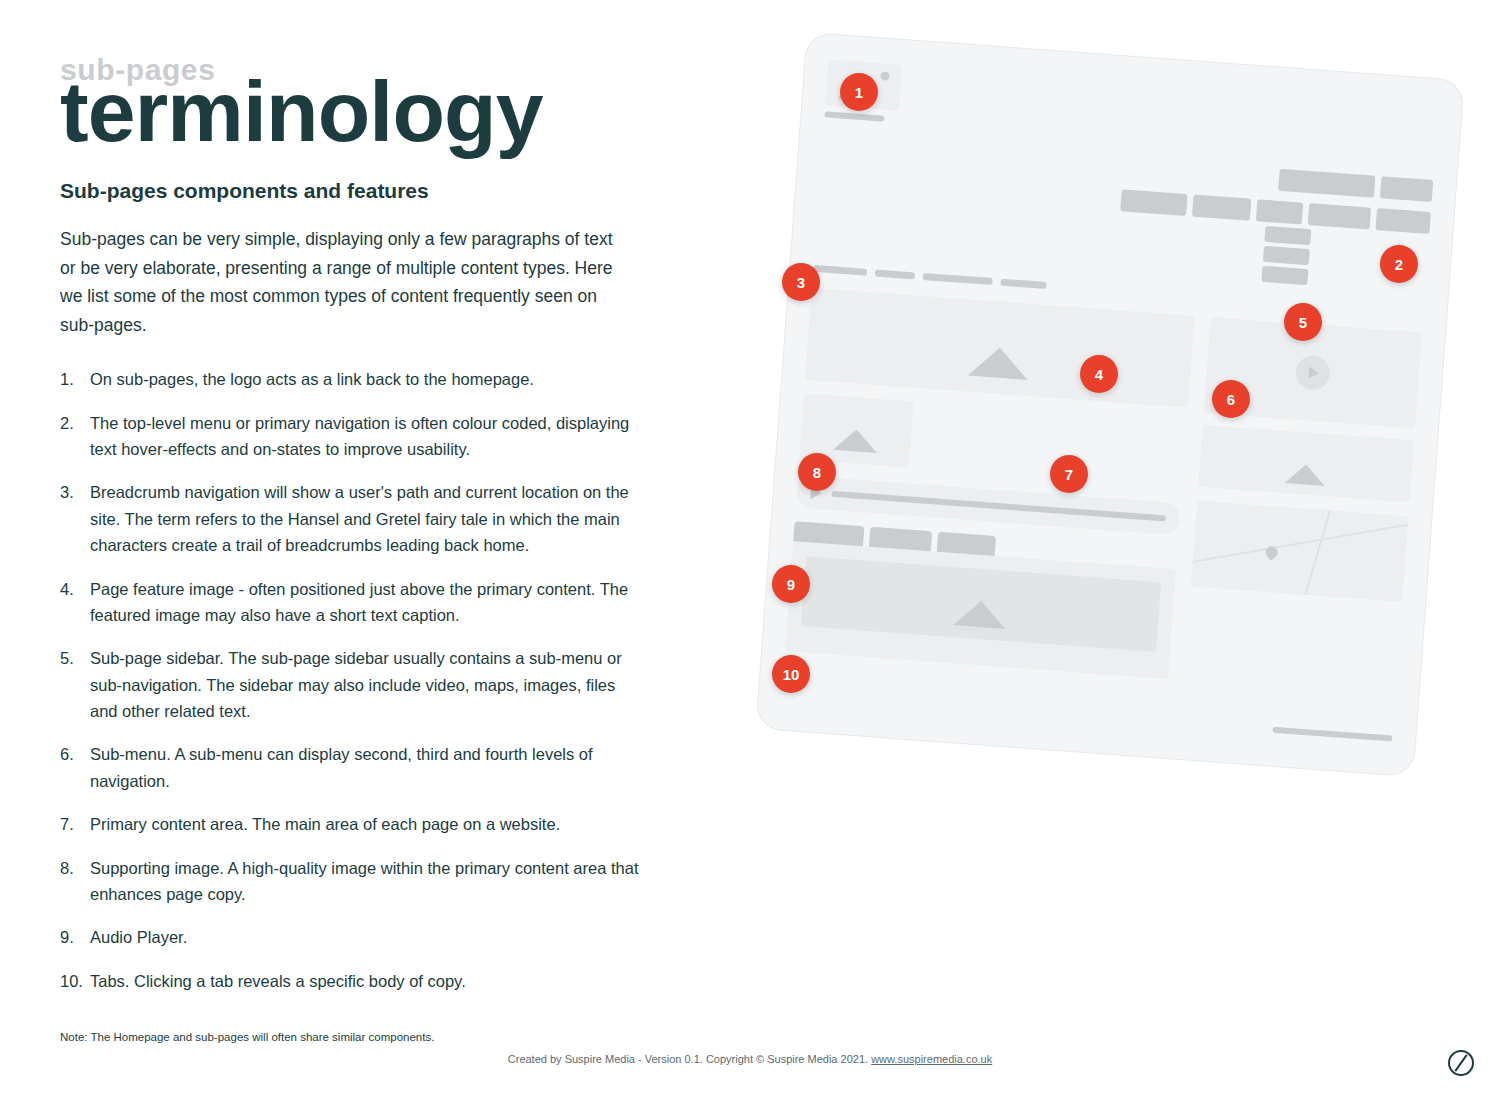sub-pages
terminology
Sub-pages components and features
Sub-pages can be very simple, displaying only a few paragraphs of text or be very elaborate, presenting a range of multiple content types. Here we list some of the most common types of content frequently seen on sub-pages.
1. On sub-pages, the logo acts as a link back to the homepage.
2. The top-level menu or primary navigation is often colour coded, displaying text hover-effects and on-states to improve usability.
3. Breadcrumb navigation will show a user's path and current location on the site. The term refers to the Hansel and Gretel fairy tale in which the main characters create a trail of breadcrumbs leading back home.
4. Page feature image - often positioned just above the primary content. The featured image may also have a short text caption.
5. Sub-page sidebar. The sub-page sidebar usually contains a sub-menu or sub-navigation. The sidebar may also include video, maps, images, files and other related text.
6. Sub-menu. A sub-menu can display second, third and fourth levels of navigation.
7. Primary content area. The main area of each page on a website.
8. Supporting image. A high-quality image within the primary content area that enhances page copy.
9. Audio Player.
10. Tabs. Clicking a tab reveals a specific body of copy.
Note: The Homepage and sub-pages will often share similar components.
1 2 3 4 5 6 7 8 9 10
Created by Suspire Media - Version 0.1. Copyright © Suspire Media 2021. www.suspiremedia.co.uk